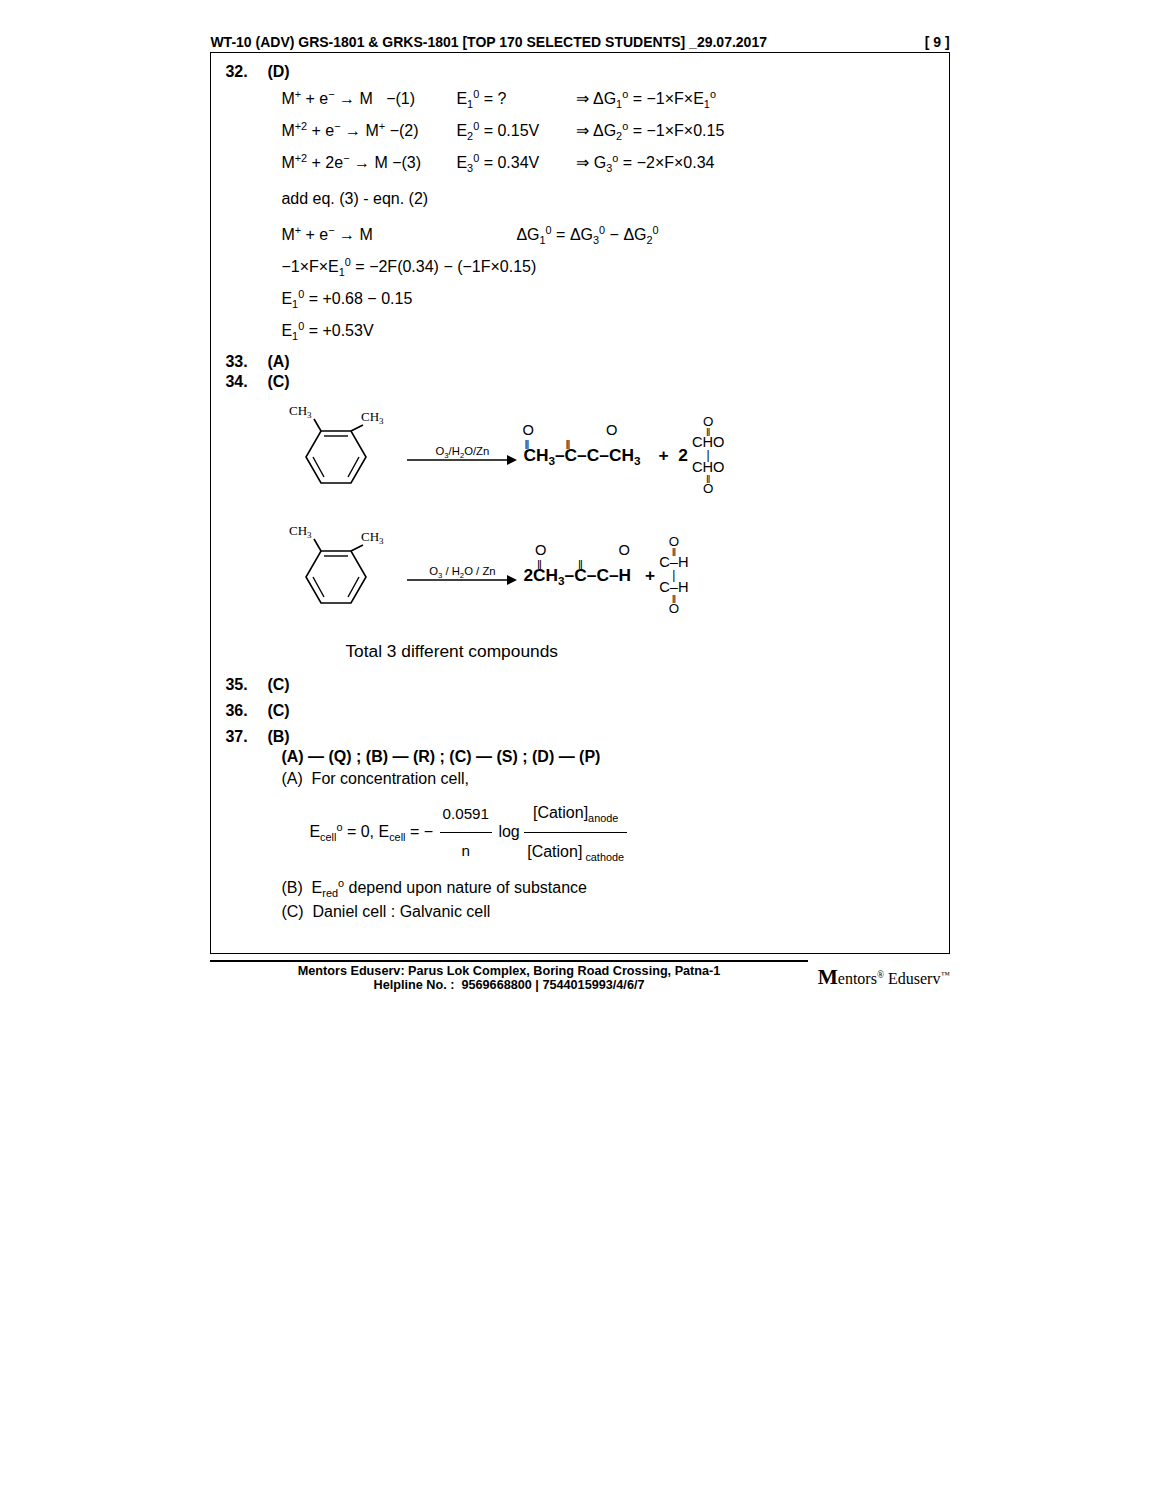WT-10 (ADV) GRS-1801 & GRKS-1801 [TOP 170 SELECTED STUDENTS] _29.07.2017
[ 9 ]
32.
(D)
M+ + e− → M −(1) E10 = ? ⇒ ΔG1o = −1×F×E1o
M+2 + e− → M+ −(2) E20 = 0.15V ⇒ ΔG2o = −1×F×0.15
M+2 + 2e− → M −(3) E30 = 0.34V ⇒ G3o = −2×F×0.34
add eq. (3) - eqn. (2)
M+ + e− → M ΔG10 = ΔG30 − ΔG20
−1×F×E10 = −2F(0.34) − (−1F×0.15)
E10 = +0.68 − 0.15
E10 = +0.53V
33.
(A)
34.
(C)
CH3 CH3
O3/H2O/Zn
CH3–C–C–CH3
O O
‖‖
+ 2
O
‖
CHO
|
CHO
‖
O
CH3 CH3
O3 / H2O / Zn
2CH3–C–C–H
O O
‖‖
+
O
‖
C–H
|
C–H
‖
O
Total 3 different compounds
35.
(C)
36.
(C)
37.
(B)
(A) — (Q) ; (B) — (R) ; (C) — (S) ; (D) — (P)
(A) For concentration cell,
Ecello = 0, Ecell = − 0.0591 n log [Cation]anode [Cation] cathode
(B) Eredo depend upon nature of substance
(C) Daniel cell : Galvanic cell
Mentors Eduserv: Parus Lok Complex, Boring Road Crossing, Patna-1
Helpline No. : 9569668800 | 7544015993/4/6/7
Mentors® Eduserv™